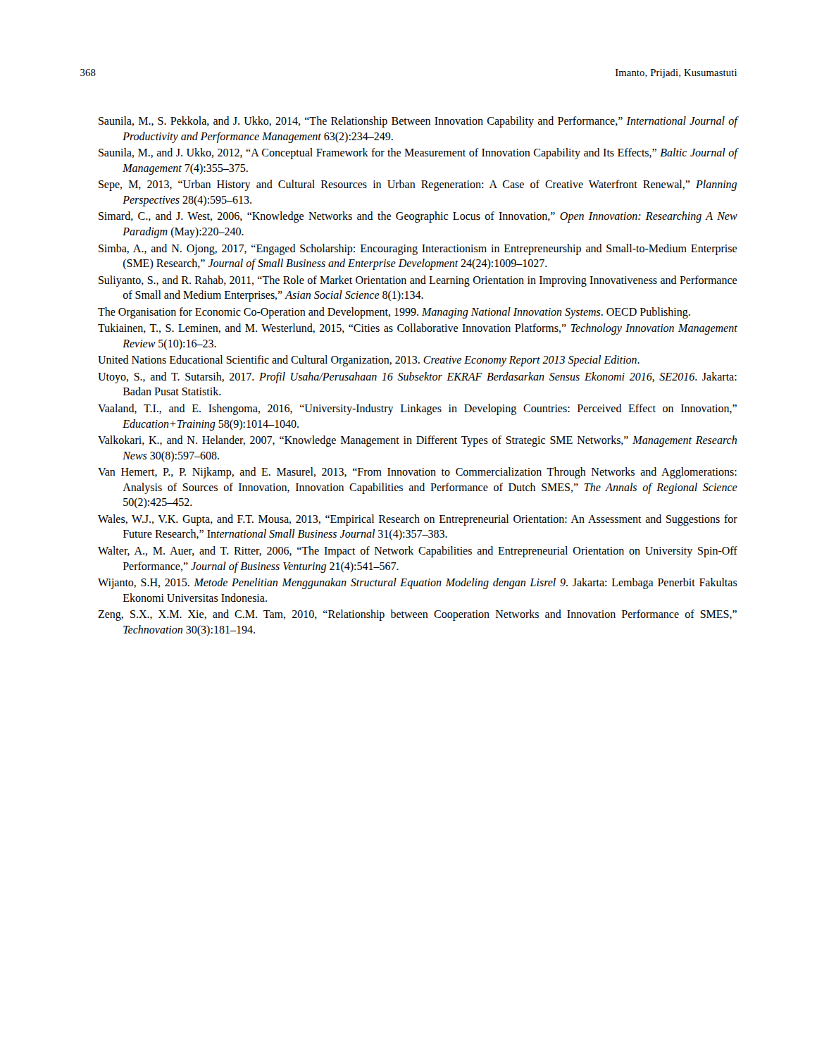368 Imanto, Prijadi, Kusumastuti
Saunila, M., S. Pekkola, and J. Ukko, 2014, “The Relationship Between Innovation Capability and Performance,” International Journal of Productivity and Performance Management 63(2):234–249.
Saunila, M., and J. Ukko, 2012, “A Conceptual Framework for the Measurement of Innovation Capability and Its Effects,” Baltic Journal of Management 7(4):355–375.
Sepe, M, 2013, “Urban History and Cultural Resources in Urban Regeneration: A Case of Creative Waterfront Renewal,” Planning Perspectives 28(4):595–613.
Simard, C., and J. West, 2006, “Knowledge Networks and the Geographic Locus of Innovation,” Open Innovation: Researching A New Paradigm (May):220–240.
Simba, A., and N. Ojong, 2017, “Engaged Scholarship: Encouraging Interactionism in Entrepreneurship and Small-to-Medium Enterprise (SME) Research,” Journal of Small Business and Enterprise Development 24(24):1009–1027.
Suliyanto, S., and R. Rahab, 2011, “The Role of Market Orientation and Learning Orientation in Improving Innovativeness and Performance of Small and Medium Enterprises,” Asian Social Science 8(1):134.
The Organisation for Economic Co-Operation and Development, 1999. Managing National Innovation Systems. OECD Publishing.
Tukiainen, T., S. Leminen, and M. Westerlund, 2015, “Cities as Collaborative Innovation Platforms,” Technology Innovation Management Review 5(10):16–23.
United Nations Educational Scientific and Cultural Organization, 2013. Creative Economy Report 2013 Special Edition.
Utoyo, S., and T. Sutarsih, 2017. Profil Usaha/Perusahaan 16 Subsektor EKRAF Berdasarkan Sensus Ekonomi 2016, SE2016. Jakarta: Badan Pusat Statistik.
Vaaland, T.I., and E. Ishengoma, 2016, “University-Industry Linkages in Developing Countries: Perceived Effect on Innovation,” Education+Training 58(9):1014–1040.
Valkokari, K., and N. Helander, 2007, “Knowledge Management in Different Types of Strategic SME Networks,” Management Research News 30(8):597–608.
Van Hemert, P., P. Nijkamp, and E. Masurel, 2013, “From Innovation to Commercialization Through Networks and Agglomerations: Analysis of Sources of Innovation, Innovation Capabilities and Performance of Dutch SMES,” The Annals of Regional Science 50(2):425–452.
Wales, W.J., V.K. Gupta, and F.T. Mousa, 2013, “Empirical Research on Entrepreneurial Orientation: An Assessment and Suggestions for Future Research,” International Small Business Journal 31(4):357–383.
Walter, A., M. Auer, and T. Ritter, 2006, “The Impact of Network Capabilities and Entrepreneurial Orientation on University Spin-Off Performance,” Journal of Business Venturing 21(4):541–567.
Wijanto, S.H, 2015. Metode Penelitian Menggunakan Structural Equation Modeling dengan Lisrel 9. Jakarta: Lembaga Penerbit Fakultas Ekonomi Universitas Indonesia.
Zeng, S.X., X.M. Xie, and C.M. Tam, 2010, “Relationship between Cooperation Networks and Innovation Performance of SMES,” Technovation 30(3):181–194.